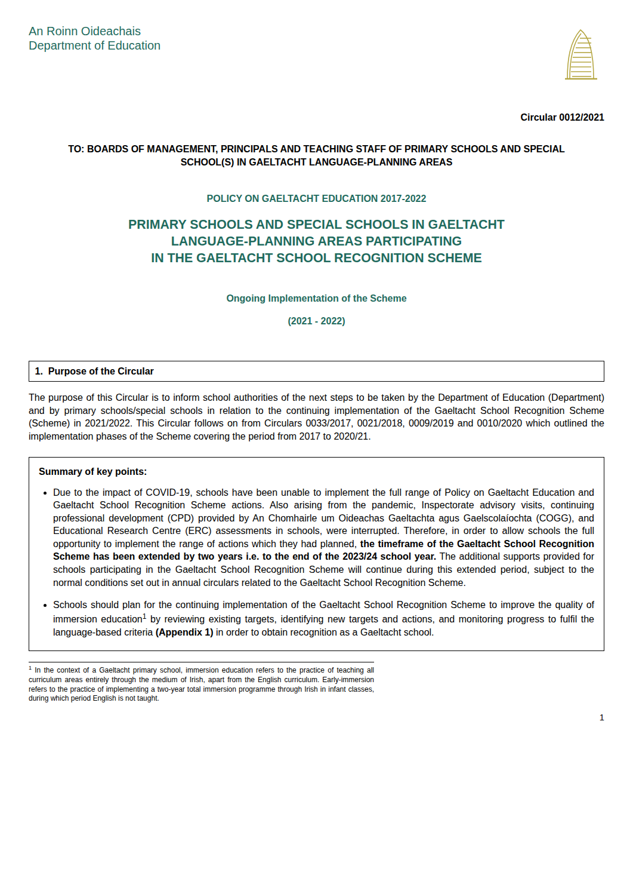An Roinn Oideachais
Department of Education
Circular 0012/2021
TO: BOARDS OF MANAGEMENT, PRINCIPALS AND TEACHING STAFF OF PRIMARY SCHOOLS AND SPECIAL SCHOOL(S) IN GAELTACHT LANGUAGE-PLANNING AREAS
POLICY ON GAELTACHT EDUCATION 2017-2022
PRIMARY SCHOOLS AND SPECIAL SCHOOLS IN GAELTACHT
LANGUAGE-PLANNING AREAS PARTICIPATING
IN THE GAELTACHT SCHOOL RECOGNITION SCHEME
Ongoing Implementation of the Scheme
(2021 - 2022)
1. Purpose of the Circular
The purpose of this Circular is to inform school authorities of the next steps to be taken by the Department of Education (Department) and by primary schools/special schools in relation to the continuing implementation of the Gaeltacht School Recognition Scheme (Scheme) in 2021/2022. This Circular follows on from Circulars 0033/2017, 0021/2018, 0009/2019 and 0010/2020 which outlined the implementation phases of the Scheme covering the period from 2017 to 2020/21.
Summary of key points:
Due to the impact of COVID-19, schools have been unable to implement the full range of Policy on Gaeltacht Education and Gaeltacht School Recognition Scheme actions. Also arising from the pandemic, Inspectorate advisory visits, continuing professional development (CPD) provided by An Chomhairle um Oideachas Gaeltachta agus Gaelscolaíochta (COGG), and Educational Research Centre (ERC) assessments in schools, were interrupted. Therefore, in order to allow schools the full opportunity to implement the range of actions which they had planned, the timeframe of the Gaeltacht School Recognition Scheme has been extended by two years i.e. to the end of the 2023/24 school year. The additional supports provided for schools participating in the Gaeltacht School Recognition Scheme will continue during this extended period, subject to the normal conditions set out in annual circulars related to the Gaeltacht School Recognition Scheme.
Schools should plan for the continuing implementation of the Gaeltacht School Recognition Scheme to improve the quality of immersion education1 by reviewing existing targets, identifying new targets and actions, and monitoring progress to fulfil the language-based criteria (Appendix 1) in order to obtain recognition as a Gaeltacht school.
1 In the context of a Gaeltacht primary school, immersion education refers to the practice of teaching all curriculum areas entirely through the medium of Irish, apart from the English curriculum. Early-immersion refers to the practice of implementing a two-year total immersion programme through Irish in infant classes, during which period English is not taught.
1